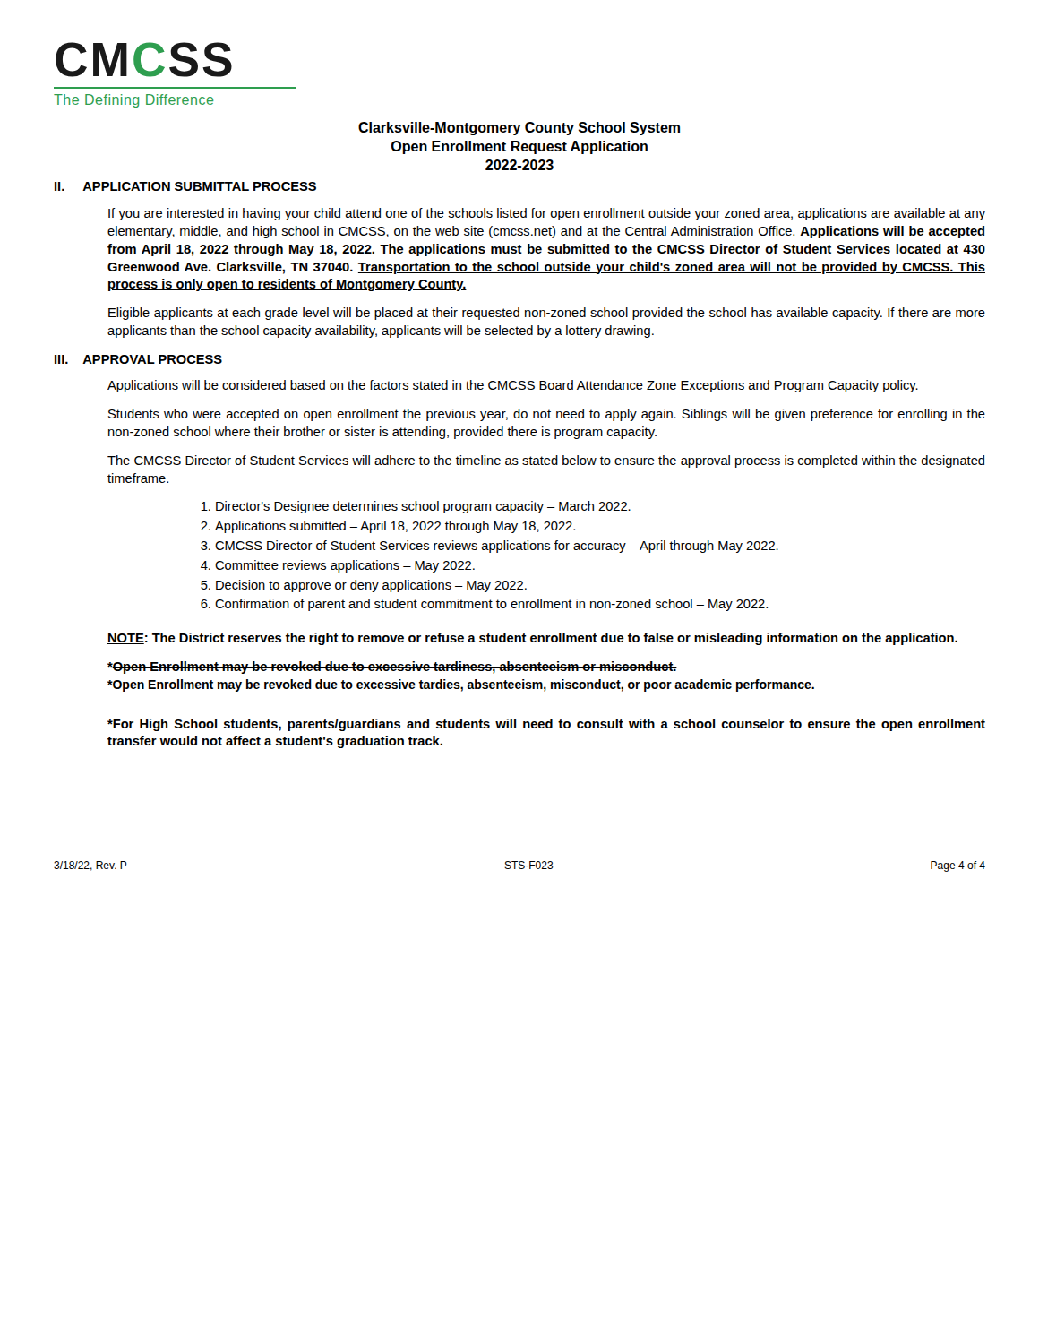CMCSS
The Defining Difference
Clarksville-Montgomery County School System
Open Enrollment Request Application
2022-2023
II. APPLICATION SUBMITTAL PROCESS
If you are interested in having your child attend one of the schools listed for open enrollment outside your zoned area, applications are available at any elementary, middle, and high school in CMCSS, on the web site (cmcss.net) and at the Central Administration Office. Applications will be accepted from April 18, 2022 through May 18, 2022. The applications must be submitted to the CMCSS Director of Student Services located at 430 Greenwood Ave. Clarksville, TN 37040. Transportation to the school outside your child's zoned area will not be provided by CMCSS. This process is only open to residents of Montgomery County.
Eligible applicants at each grade level will be placed at their requested non-zoned school provided the school has available capacity. If there are more applicants than the school capacity availability, applicants will be selected by a lottery drawing.
III. APPROVAL PROCESS
Applications will be considered based on the factors stated in the CMCSS Board Attendance Zone Exceptions and Program Capacity policy.
Students who were accepted on open enrollment the previous year, do not need to apply again. Siblings will be given preference for enrolling in the non-zoned school where their brother or sister is attending, provided there is program capacity.
The CMCSS Director of Student Services will adhere to the timeline as stated below to ensure the approval process is completed within the designated timeframe.
Director's Designee determines school program capacity – March 2022.
Applications submitted – April 18, 2022 through May 18, 2022.
CMCSS Director of Student Services reviews applications for accuracy – April through May 2022.
Committee reviews applications – May 2022.
Decision to approve or deny applications – May 2022.
Confirmation of parent and student commitment to enrollment in non-zoned school – May 2022.
NOTE: The District reserves the right to remove or refuse a student enrollment due to false or misleading information on the application.
*Open Enrollment may be revoked due to excessive tardiness, absenteeism or misconduct.
*Open Enrollment may be revoked due to excessive tardies, absenteeism, misconduct, or poor academic performance.
*For High School students, parents/guardians and students will need to consult with a school counselor to ensure the open enrollment transfer would not affect a student's graduation track.
3/18/22, Rev. P STS-F023 Page 4 of 4